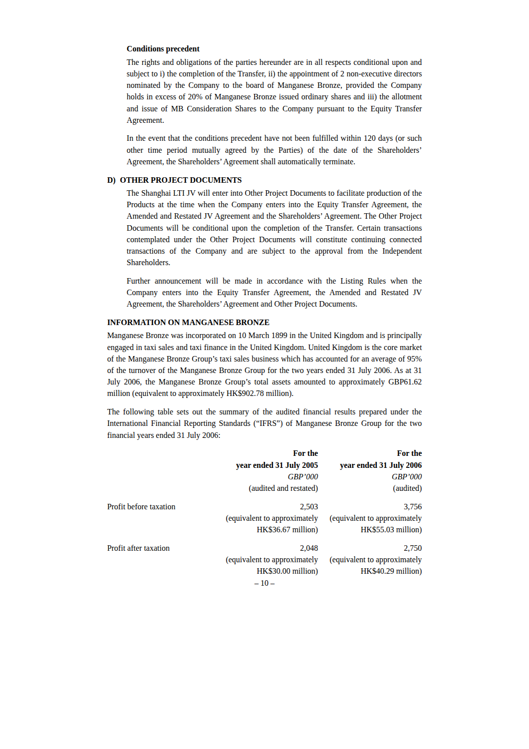Conditions precedent
The rights and obligations of the parties hereunder are in all respects conditional upon and subject to i) the completion of the Transfer, ii) the appointment of 2 non-executive directors nominated by the Company to the board of Manganese Bronze, provided the Company holds in excess of 20% of Manganese Bronze issued ordinary shares and iii) the allotment and issue of MB Consideration Shares to the Company pursuant to the Equity Transfer Agreement.
In the event that the conditions precedent have not been fulfilled within 120 days (or such other time period mutually agreed by the Parties) of the date of the Shareholders’ Agreement, the Shareholders’ Agreement shall automatically terminate.
D) OTHER PROJECT DOCUMENTS
The Shanghai LTI JV will enter into Other Project Documents to facilitate production of the Products at the time when the Company enters into the Equity Transfer Agreement, the Amended and Restated JV Agreement and the Shareholders’ Agreement. The Other Project Documents will be conditional upon the completion of the Transfer. Certain transactions contemplated under the Other Project Documents will constitute continuing connected transactions of the Company and are subject to the approval from the Independent Shareholders.
Further announcement will be made in accordance with the Listing Rules when the Company enters into the Equity Transfer Agreement, the Amended and Restated JV Agreement, the Shareholders’ Agreement and Other Project Documents.
INFORMATION ON MANGANESE BRONZE
Manganese Bronze was incorporated on 10 March 1899 in the United Kingdom and is principally engaged in taxi sales and taxi finance in the United Kingdom. United Kingdom is the core market of the Manganese Bronze Group’s taxi sales business which has accounted for an average of 95% of the turnover of the Manganese Bronze Group for the two years ended 31 July 2006. As at 31 July 2006, the Manganese Bronze Group’s total assets amounted to approximately GBP61.62 million (equivalent to approximately HK$902.78 million).
The following table sets out the summary of the audited financial results prepared under the International Financial Reporting Standards (“IFRS”) of Manganese Bronze Group for the two financial years ended 31 July 2006:
| | For the | For the |
| | year ended 31 July 2005 | year ended 31 July 2006 |
| | GBP’000 | GBP’000 |
| | (audited and restated) | (audited) |
| Profit before taxation | 2,503 | 3,756 |
| | (equivalent to approximately | (equivalent to approximately |
| | HK$36.67 million) | HK$55.03 million) |
| Profit after taxation | 2,048 | 2,750 |
| | (equivalent to approximately | (equivalent to approximately |
| | HK$30.00 million) | HK$40.29 million) |
– 10 –